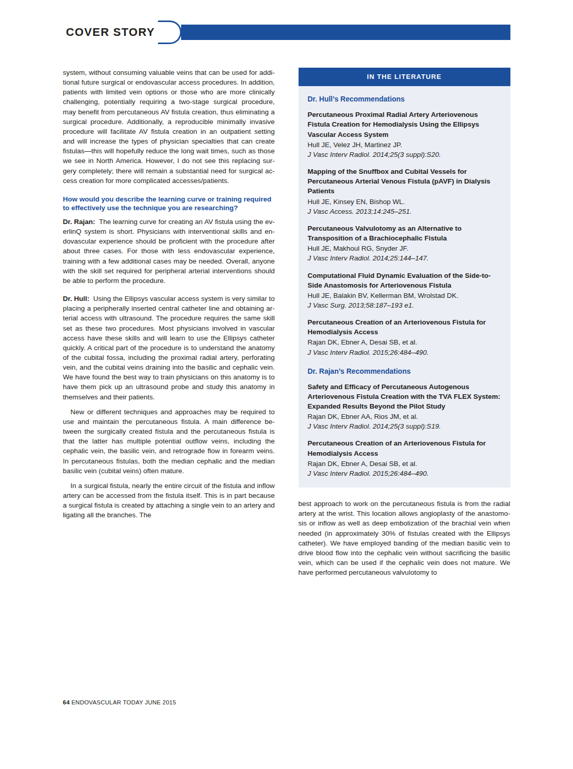COVER STORY
system, without consuming valuable veins that can be used for additional future surgical or endovascular access procedures. In addition, patients with limited vein options or those who are more clinically challenging, potentially requiring a two-stage surgical procedure, may benefit from percutaneous AV fistula creation, thus eliminating a surgical procedure. Additionally, a reproducible minimally invasive procedure will facilitate AV fistula creation in an outpatient setting and will increase the types of physician specialties that can create fistulas—this will hopefully reduce the long wait times, such as those we see in North America. However, I do not see this replacing surgery completely; there will remain a substantial need for surgical access creation for more complicated accesses/patients.
How would you describe the learning curve or training required to effectively use the technique you are researching?
Dr. Rajan: The learning curve for creating an AV fistula using the everlinQ system is short. Physicians with interventional skills and endovascular experience should be proficient with the procedure after about three cases. For those with less endovascular experience, training with a few additional cases may be needed. Overall, anyone with the skill set required for peripheral arterial interventions should be able to perform the procedure.
Dr. Hull: Using the Ellipsys vascular access system is very similar to placing a peripherally inserted central catheter line and obtaining arterial access with ultrasound. The procedure requires the same skill set as these two procedures. Most physicians involved in vascular access have these skills and will learn to use the Ellipsys catheter quickly. A critical part of the procedure is to understand the anatomy of the cubital fossa, including the proximal radial artery, perforating vein, and the cubital veins draining into the basilic and cephalic vein. We have found the best way to train physicians on this anatomy is to have them pick up an ultrasound probe and study this anatomy in themselves and their patients.
New or different techniques and approaches may be required to use and maintain the percutaneous fistula. A main difference between the surgically created fistula and the percutaneous fistula is that the latter has multiple potential outflow veins, including the cephalic vein, the basilic vein, and retrograde flow in forearm veins. In percutaneous fistulas, both the median cephalic and the median basilic vein (cubital veins) often mature.
In a surgical fistula, nearly the entire circuit of the fistula and inflow artery can be accessed from the fistula itself. This is in part because a surgical fistula is created by attaching a single vein to an artery and ligating all the branches. The
IN THE LITERATURE
Dr. Hull’s Recommendations
Percutaneous Proximal Radial Artery Arteriovenous Fistula Creation for Hemodialysis Using the Ellipsys Vascular Access System Hull JE, Velez JH, Martinez JP. J Vasc Interv Radiol. 2014;25(3 suppl):S20.
Mapping of the Snuffbox and Cubital Vessels for Percutaneous Arterial Venous Fistula (pAVF) in Dialysis Patients Hull JE, Kinsey EN, Bishop WL. J Vasc Access. 2013;14:245–251.
Percutaneous Valvulotomy as an Alternative to Transposition of a Brachiocephalic Fistula Hull JE, Makhoul RG, Snyder JF. J Vasc Interv Radiol. 2014;25:144–147.
Computational Fluid Dynamic Evaluation of the Side-to-Side Anastomosis for Arteriovenous Fistula Hull JE, Balakin BV, Kellerman BM, Wrolstad DK. J Vasc Surg. 2013;58:187–193 e1.
Percutaneous Creation of an Arteriovenous Fistula for Hemodialysis Access Rajan DK, Ebner A, Desai SB, et al. J Vasc Interv Radiol. 2015;26:484–490.
Dr. Rajan’s Recommendations
Safety and Efficacy of Percutaneous Autogenous Arteriovenous Fistula Creation with the TVA FLEX System: Expanded Results Beyond the Pilot Study Rajan DK, Ebner AA, Rios JM, et al. J Vasc Interv Radiol. 2014;25(3 suppl):S19.
Percutaneous Creation of an Arteriovenous Fistula for Hemodialysis Access Rajan DK, Ebner A, Desai SB, et al. J Vasc Interv Radiol. 2015;26:484–490.
best approach to work on the percutaneous fistula is from the radial artery at the wrist. This location allows angioplasty of the anastomosis or inflow as well as deep embolization of the brachial vein when needed (in approximately 30% of fistulas created with the Ellipsys catheter). We have employed banding of the median basilic vein to drive blood flow into the cephalic vein without sacrificing the basilic vein, which can be used if the cephalic vein does not mature. We have performed percutaneous valvulotomy to
64 ENDOVASCULAR TODAY JUNE 2015